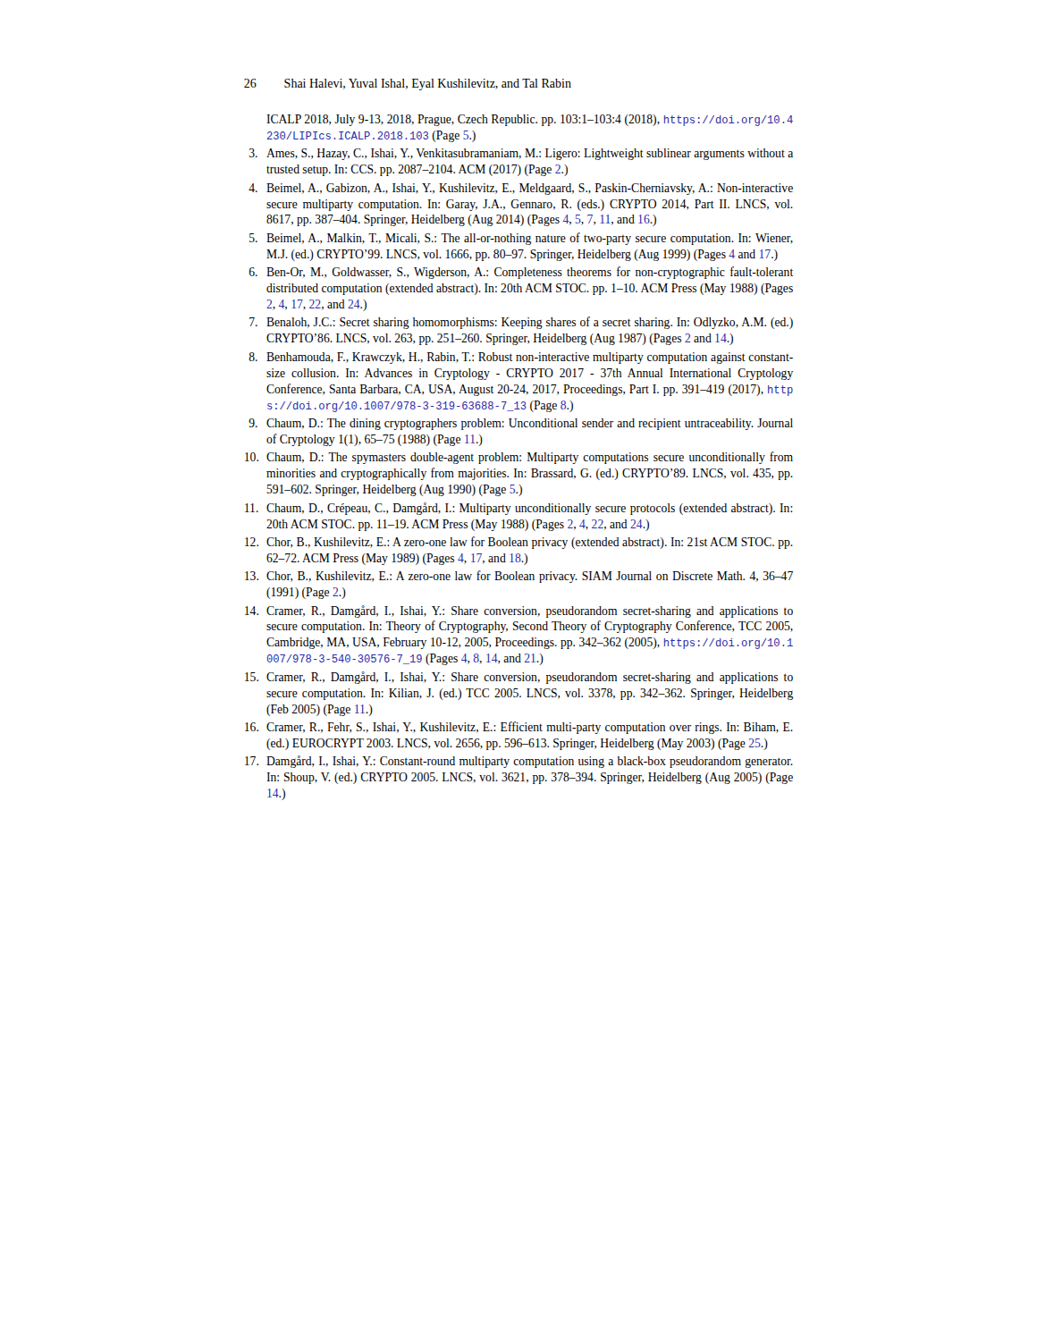26 Shai Halevi, Yuval Ishal, Eyal Kushilevitz, and Tal Rabin
ICALP 2018, July 9-13, 2018, Prague, Czech Republic. pp. 103:1–103:4 (2018), https://doi.org/10.4230/LIPIcs.ICALP.2018.103 (Page 5.)
3. Ames, S., Hazay, C., Ishai, Y., Venkitasubramaniam, M.: Ligero: Lightweight sublinear arguments without a trusted setup. In: CCS. pp. 2087–2104. ACM (2017) (Page 2.)
4. Beimel, A., Gabizon, A., Ishai, Y., Kushilevitz, E., Meldgaard, S., Paskin-Cherniavsky, A.: Non-interactive secure multiparty computation. In: Garay, J.A., Gennaro, R. (eds.) CRYPTO 2014, Part II. LNCS, vol. 8617, pp. 387–404. Springer, Heidelberg (Aug 2014) (Pages 4, 5, 7, 11, and 16.)
5. Beimel, A., Malkin, T., Micali, S.: The all-or-nothing nature of two-party secure computation. In: Wiener, M.J. (ed.) CRYPTO’99. LNCS, vol. 1666, pp. 80–97. Springer, Heidelberg (Aug 1999) (Pages 4 and 17.)
6. Ben-Or, M., Goldwasser, S., Wigderson, A.: Completeness theorems for non-cryptographic fault-tolerant distributed computation (extended abstract). In: 20th ACM STOC. pp. 1–10. ACM Press (May 1988) (Pages 2, 4, 17, 22, and 24.)
7. Benaloh, J.C.: Secret sharing homomorphisms: Keeping shares of a secret sharing. In: Odlyzko, A.M. (ed.) CRYPTO’86. LNCS, vol. 263, pp. 251–260. Springer, Heidelberg (Aug 1987) (Pages 2 and 14.)
8. Benhamouda, F., Krawczyk, H., Rabin, T.: Robust non-interactive multiparty computation against constant-size collusion. In: Advances in Cryptology - CRYPTO 2017 - 37th Annual International Cryptology Conference, Santa Barbara, CA, USA, August 20-24, 2017, Proceedings, Part I. pp. 391–419 (2017), https://doi.org/10.1007/978-3-319-63688-7_13 (Page 8.)
9. Chaum, D.: The dining cryptographers problem: Unconditional sender and recipient untraceability. Journal of Cryptology 1(1), 65–75 (1988) (Page 11.)
10. Chaum, D.: The spymasters double-agent problem: Multiparty computations secure unconditionally from minorities and cryptographically from majorities. In: Brassard, G. (ed.) CRYPTO’89. LNCS, vol. 435, pp. 591–602. Springer, Heidelberg (Aug 1990) (Page 5.)
11. Chaum, D., Crépeau, C., Damgård, I.: Multiparty unconditionally secure protocols (extended abstract). In: 20th ACM STOC. pp. 11–19. ACM Press (May 1988) (Pages 2, 4, 22, and 24.)
12. Chor, B., Kushilevitz, E.: A zero-one law for Boolean privacy (extended abstract). In: 21st ACM STOC. pp. 62–72. ACM Press (May 1989) (Pages 4, 17, and 18.)
13. Chor, B., Kushilevitz, E.: A zero-one law for Boolean privacy. SIAM Journal on Discrete Math. 4, 36–47 (1991) (Page 2.)
14. Cramer, R., Damgård, I., Ishai, Y.: Share conversion, pseudorandom secret-sharing and applications to secure computation. In: Theory of Cryptography, Second Theory of Cryptography Conference, TCC 2005, Cambridge, MA, USA, February 10-12, 2005, Proceedings. pp. 342–362 (2005), https://doi.org/10.1007/978-3-540-30576-7_19 (Pages 4, 8, 14, and 21.)
15. Cramer, R., Damgård, I., Ishai, Y.: Share conversion, pseudorandom secret-sharing and applications to secure computation. In: Kilian, J. (ed.) TCC 2005. LNCS, vol. 3378, pp. 342–362. Springer, Heidelberg (Feb 2005) (Page 11.)
16. Cramer, R., Fehr, S., Ishai, Y., Kushilevitz, E.: Efficient multi-party computation over rings. In: Biham, E. (ed.) EUROCRYPT 2003. LNCS, vol. 2656, pp. 596–613. Springer, Heidelberg (May 2003) (Page 25.)
17. Damgård, I., Ishai, Y.: Constant-round multiparty computation using a black-box pseudorandom generator. In: Shoup, V. (ed.) CRYPTO 2005. LNCS, vol. 3621, pp. 378–394. Springer, Heidelberg (Aug 2005) (Page 14.)